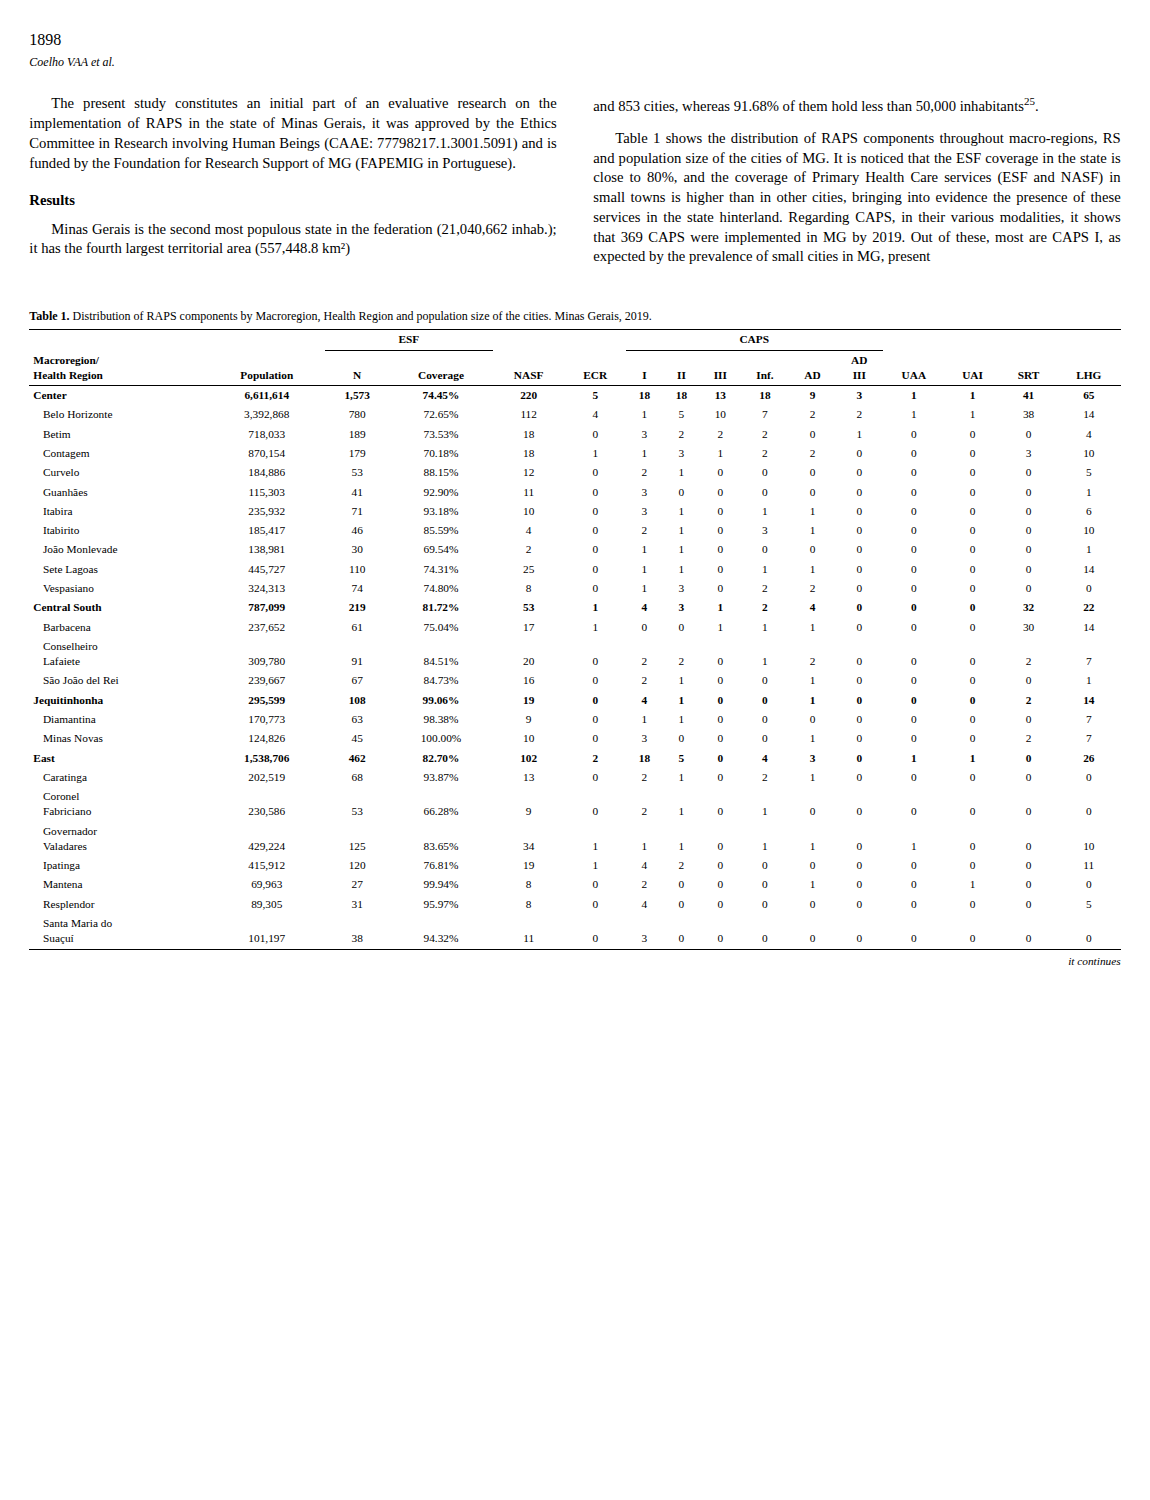1898
Coelho VAA et al.
The present study constitutes an initial part of an evaluative research on the implementation of RAPS in the state of Minas Gerais, it was approved by the Ethics Committee in Research involving Human Beings (CAAE: 77798217.1.3001.5091) and is funded by the Foundation for Research Support of MG (FAPEMIG in Portuguese).
Results
Minas Gerais is the second most populous state in the federation (21,040,662 inhab.); it has the fourth largest territorial area (557,448.8 km²)
and 853 cities, whereas 91.68% of them hold less than 50,000 inhabitants25.
Table 1 shows the distribution of RAPS components throughout macro-regions, RS and population size of the cities of MG. It is noticed that the ESF coverage in the state is close to 80%, and the coverage of Primary Health Care services (ESF and NASF) in small towns is higher than in other cities, bringing into evidence the presence of these services in the state hinterland. Regarding CAPS, in their various modalities, it shows that 369 CAPS were implemented in MG by 2019. Out of these, most are CAPS I, as expected by the prevalence of small cities in MG, present
Table 1. Distribution of RAPS components by Macroregion, Health Region and population size of the cities. Minas Gerais, 2019.
| Macroregion/ Health Region | Population | ESF | NASF | ECR | CAPS | UAA | UAI | SRT | LHG |
| --- | --- | --- | --- | --- | --- | --- | --- | --- | --- |
| N | Coverage | I | II | III | Inf. | AD | AD III |
| Center | 6,611,614 | 1,573 | 74.45% | 220 | 5 | 18 | 18 | 13 | 18 | 9 | 3 | 1 | 1 | 41 | 65 |
| Belo Horizonte | 3,392,868 | 780 | 72.65% | 112 | 4 | 1 | 5 | 10 | 7 | 2 | 2 | 1 | 1 | 38 | 14 |
| Betim | 718,033 | 189 | 73.53% | 18 | 0 | 3 | 2 | 2 | 2 | 0 | 1 | 0 | 0 | 0 | 4 |
| Contagem | 870,154 | 179 | 70.18% | 18 | 1 | 1 | 3 | 1 | 2 | 2 | 0 | 0 | 0 | 3 | 10 |
| Curvelo | 184,886 | 53 | 88.15% | 12 | 0 | 2 | 1 | 0 | 0 | 0 | 0 | 0 | 0 | 0 | 5 |
| Guanhães | 115,303 | 41 | 92.90% | 11 | 0 | 3 | 0 | 0 | 0 | 0 | 0 | 0 | 0 | 0 | 1 |
| Itabira | 235,932 | 71 | 93.18% | 10 | 0 | 3 | 1 | 0 | 1 | 1 | 0 | 0 | 0 | 0 | 6 |
| Itabirito | 185,417 | 46 | 85.59% | 4 | 0 | 2 | 1 | 0 | 3 | 1 | 0 | 0 | 0 | 0 | 10 |
| João Monlevade | 138,981 | 30 | 69.54% | 2 | 0 | 1 | 1 | 0 | 0 | 0 | 0 | 0 | 0 | 0 | 1 |
| Sete Lagoas | 445,727 | 110 | 74.31% | 25 | 0 | 1 | 1 | 0 | 1 | 1 | 0 | 0 | 0 | 0 | 14 |
| Vespasiano | 324,313 | 74 | 74.80% | 8 | 0 | 1 | 3 | 0 | 2 | 2 | 0 | 0 | 0 | 0 | 0 |
| Central South | 787,099 | 219 | 81.72% | 53 | 1 | 4 | 3 | 1 | 2 | 4 | 0 | 0 | 0 | 32 | 22 |
| Barbacena | 237,652 | 61 | 75.04% | 17 | 1 | 0 | 0 | 1 | 1 | 1 | 0 | 0 | 0 | 30 | 14 |
| Conselheiro Lafaiete | 309,780 | 91 | 84.51% | 20 | 0 | 2 | 2 | 0 | 1 | 2 | 0 | 0 | 0 | 2 | 7 |
| São João del Rei | 239,667 | 67 | 84.73% | 16 | 0 | 2 | 1 | 0 | 0 | 1 | 0 | 0 | 0 | 0 | 1 |
| Jequitinhonha | 295,599 | 108 | 99.06% | 19 | 0 | 4 | 1 | 0 | 0 | 1 | 0 | 0 | 0 | 2 | 14 |
| Diamantina | 170,773 | 63 | 98.38% | 9 | 0 | 1 | 1 | 0 | 0 | 0 | 0 | 0 | 0 | 0 | 7 |
| Minas Novas | 124,826 | 45 | 100.00% | 10 | 0 | 3 | 0 | 0 | 0 | 1 | 0 | 0 | 0 | 2 | 7 |
| East | 1,538,706 | 462 | 82.70% | 102 | 2 | 18 | 5 | 0 | 4 | 3 | 0 | 1 | 1 | 0 | 26 |
| Caratinga | 202,519 | 68 | 93.87% | 13 | 0 | 2 | 1 | 0 | 2 | 1 | 0 | 0 | 0 | 0 | 0 |
| Coronel Fabriciano | 230,586 | 53 | 66.28% | 9 | 0 | 2 | 1 | 0 | 1 | 0 | 0 | 0 | 0 | 0 | 0 |
| Governador Valadares | 429,224 | 125 | 83.65% | 34 | 1 | 1 | 1 | 0 | 1 | 1 | 0 | 1 | 0 | 0 | 10 |
| Ipatinga | 415,912 | 120 | 76.81% | 19 | 1 | 4 | 2 | 0 | 0 | 0 | 0 | 0 | 0 | 0 | 11 |
| Mantena | 69,963 | 27 | 99.94% | 8 | 0 | 2 | 0 | 0 | 0 | 1 | 0 | 0 | 1 | 0 | 0 |
| Resplendor | 89,305 | 31 | 95.97% | 8 | 0 | 4 | 0 | 0 | 0 | 0 | 0 | 0 | 0 | 0 | 5 |
| Santa Maria do Suaçuí | 101,197 | 38 | 94.32% | 11 | 0 | 3 | 0 | 0 | 0 | 0 | 0 | 0 | 0 | 0 | 0 |
it continues